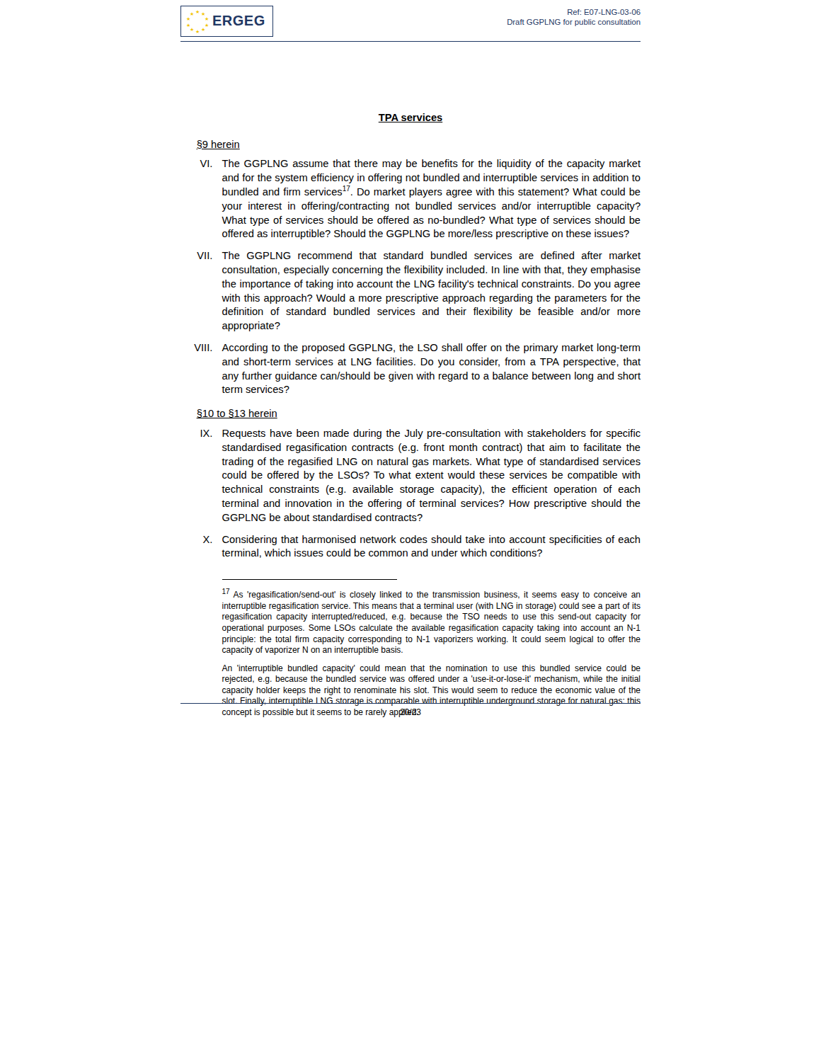★ ★ ★ ★ ★ ★ ★ ★ ★ ★ ERGEG
Ref: E07-LNG-03-06
Draft GGPLNG for public consultation
TPA services
§9 herein
VI. The GGPLNG assume that there may be benefits for the liquidity of the capacity market and for the system efficiency in offering not bundled and interruptible services in addition to bundled and firm services17. Do market players agree with this statement? What could be your interest in offering/contracting not bundled services and/or interruptible capacity? What type of services should be offered as no-bundled? What type of services should be offered as interruptible? Should the GGPLNG be more/less prescriptive on these issues?
VII. The GGPLNG recommend that standard bundled services are defined after market consultation, especially concerning the flexibility included. In line with that, they emphasise the importance of taking into account the LNG facility's technical constraints. Do you agree with this approach? Would a more prescriptive approach regarding the parameters for the definition of standard bundled services and their flexibility be feasible and/or more appropriate?
VIII. According to the proposed GGPLNG, the LSO shall offer on the primary market long-term and short-term services at LNG facilities. Do you consider, from a TPA perspective, that any further guidance can/should be given with regard to a balance between long and short term services?
§10 to §13 herein
IX. Requests have been made during the July pre-consultation with stakeholders for specific standardised regasification contracts (e.g. front month contract) that aim to facilitate the trading of the regasified LNG on natural gas markets. What type of standardised services could be offered by the LSOs? To what extent would these services be compatible with technical constraints (e.g. available storage capacity), the efficient operation of each terminal and innovation in the offering of terminal services? How prescriptive should the GGPLNG be about standardised contracts?
X. Considering that harmonised network codes should take into account specificities of each terminal, which issues could be common and under which conditions?
17 As 'regasification/send-out' is closely linked to the transmission business, it seems easy to conceive an interruptible regasification service. This means that a terminal user (with LNG in storage) could see a part of its regasification capacity interrupted/reduced, e.g. because the TSO needs to use this send-out capacity for operational purposes. Some LSOs calculate the available regasification capacity taking into account an N-1 principle: the total firm capacity corresponding to N-1 vaporizers working. It could seem logical to offer the capacity of vaporizer N on an interruptible basis.
An 'interruptible bundled capacity' could mean that the nomination to use this bundled service could be rejected, e.g. because the bundled service was offered under a 'use-it-or-lose-it' mechanism, while the initial capacity holder keeps the right to renominate his slot. This would seem to reduce the economic value of the slot. Finally, interruptible LNG storage is comparable with interruptible underground storage for natural gas: this concept is possible but it seems to be rarely applied.
20/23